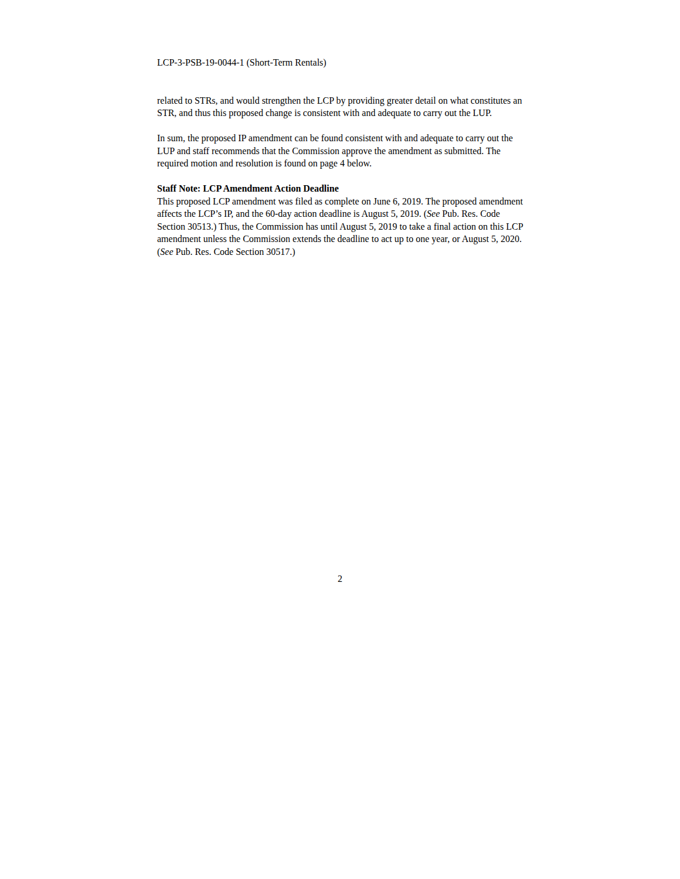LCP-3-PSB-19-0044-1 (Short-Term Rentals)
related to STRs, and would strengthen the LCP by providing greater detail on what constitutes an STR, and thus this proposed change is consistent with and adequate to carry out the LUP.
In sum, the proposed IP amendment can be found consistent with and adequate to carry out the LUP and staff recommends that the Commission approve the amendment as submitted. The required motion and resolution is found on page 4 below.
Staff Note: LCP Amendment Action Deadline
This proposed LCP amendment was filed as complete on June 6, 2019. The proposed amendment affects the LCP’s IP, and the 60-day action deadline is August 5, 2019. (See Pub. Res. Code Section 30513.) Thus, the Commission has until August 5, 2019 to take a final action on this LCP amendment unless the Commission extends the deadline to act up to one year, or August 5, 2020. (See Pub. Res. Code Section 30517.)
2